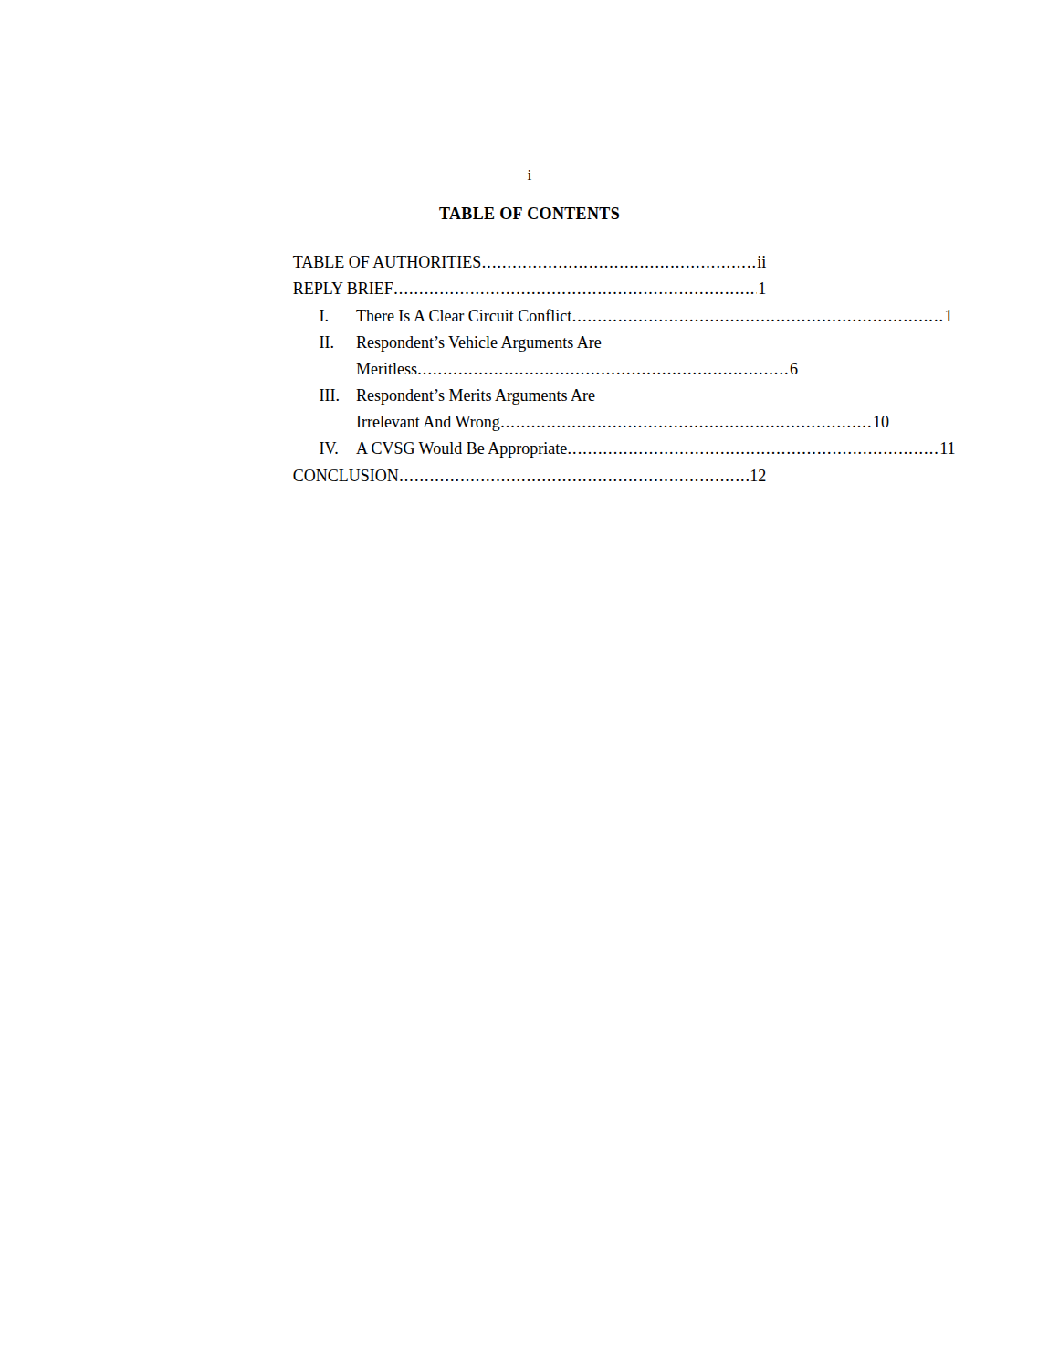i
TABLE OF CONTENTS
TABLE OF AUTHORITIES ......................................................................................... ii
REPLY BRIEF ......................................................................................... 1
I. There Is A Clear Circuit Conflict ......................................................................... 1
II. Respondent’s Vehicle Arguments Are Meritless ......................................................................... 6
III. Respondent’s Merits Arguments Are Irrelevant And Wrong ......................................................................... 10
IV. A CVSG Would Be Appropriate ......................................................................... 11
CONCLUSION ......................................................................................... 12